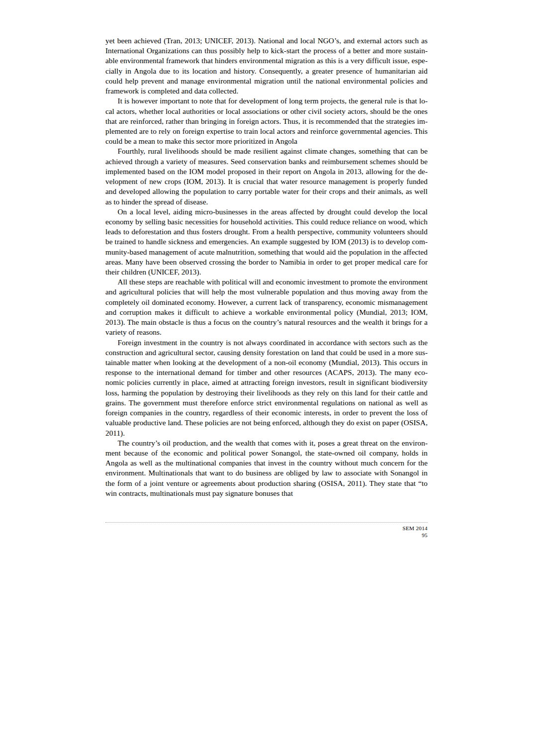yet been achieved (Tran, 2013; UNICEF, 2013). National and local NGO’s, and external actors such as International Organizations can thus possibly help to kick-start the process of a better and more sustainable environmental framework that hinders environmental migration as this is a very difficult issue, especially in Angola due to its location and history. Consequently, a greater presence of humanitarian aid could help prevent and manage environmental migration until the national environmental policies and framework is completed and data collected.
It is however important to note that for development of long term projects, the general rule is that local actors, whether local authorities or local associations or other civil society actors, should be the ones that are reinforced, rather than bringing in foreign actors. Thus, it is recommended that the strategies implemented are to rely on foreign expertise to train local actors and reinforce governmental agencies. This could be a mean to make this sector more prioritized in Angola
Fourthly, rural livelihoods should be made resilient against climate changes, something that can be achieved through a variety of measures. Seed conservation banks and reimbursement schemes should be implemented based on the IOM model proposed in their report on Angola in 2013, allowing for the development of new crops (IOM, 2013). It is crucial that water resource management is properly funded and developed allowing the population to carry portable water for their crops and their animals, as well as to hinder the spread of disease.
On a local level, aiding micro-businesses in the areas affected by drought could develop the local economy by selling basic necessities for household activities. This could reduce reliance on wood, which leads to deforestation and thus fosters drought. From a health perspective, community volunteers should be trained to handle sickness and emergencies. An example suggested by IOM (2013) is to develop community-based management of acute malnutrition, something that would aid the population in the affected areas. Many have been observed crossing the border to Namibia in order to get proper medical care for their children (UNICEF, 2013).
All these steps are reachable with political will and economic investment to promote the environment and agricultural policies that will help the most vulnerable population and thus moving away from the completely oil dominated economy. However, a current lack of transparency, economic mismanagement and corruption makes it difficult to achieve a workable environmental policy (Mundial, 2013; IOM, 2013). The main obstacle is thus a focus on the country’s natural resources and the wealth it brings for a variety of reasons.
Foreign investment in the country is not always coordinated in accordance with sectors such as the construction and agricultural sector, causing density forestation on land that could be used in a more sustainable matter when looking at the development of a non-oil economy (Mundial, 2013). This occurs in response to the international demand for timber and other resources (ACAPS, 2013). The many economic policies currently in place, aimed at attracting foreign investors, result in significant biodiversity loss, harming the population by destroying their livelihoods as they rely on this land for their cattle and grains. The government must therefore enforce strict environmental regulations on national as well as foreign companies in the country, regardless of their economic interests, in order to prevent the loss of valuable productive land. These policies are not being enforced, although they do exist on paper (OSISA, 2011).
The country’s oil production, and the wealth that comes with it, poses a great threat on the environment because of the economic and political power Sonangol, the state-owned oil company, holds in Angola as well as the multinational companies that invest in the country without much concern for the environment. Multinationals that want to do business are obliged by law to associate with Sonangol in the form of a joint venture or agreements about production sharing (OSISA, 2011). They state that “to win contracts, multinationals must pay signature bonuses that
SEM 2014 95